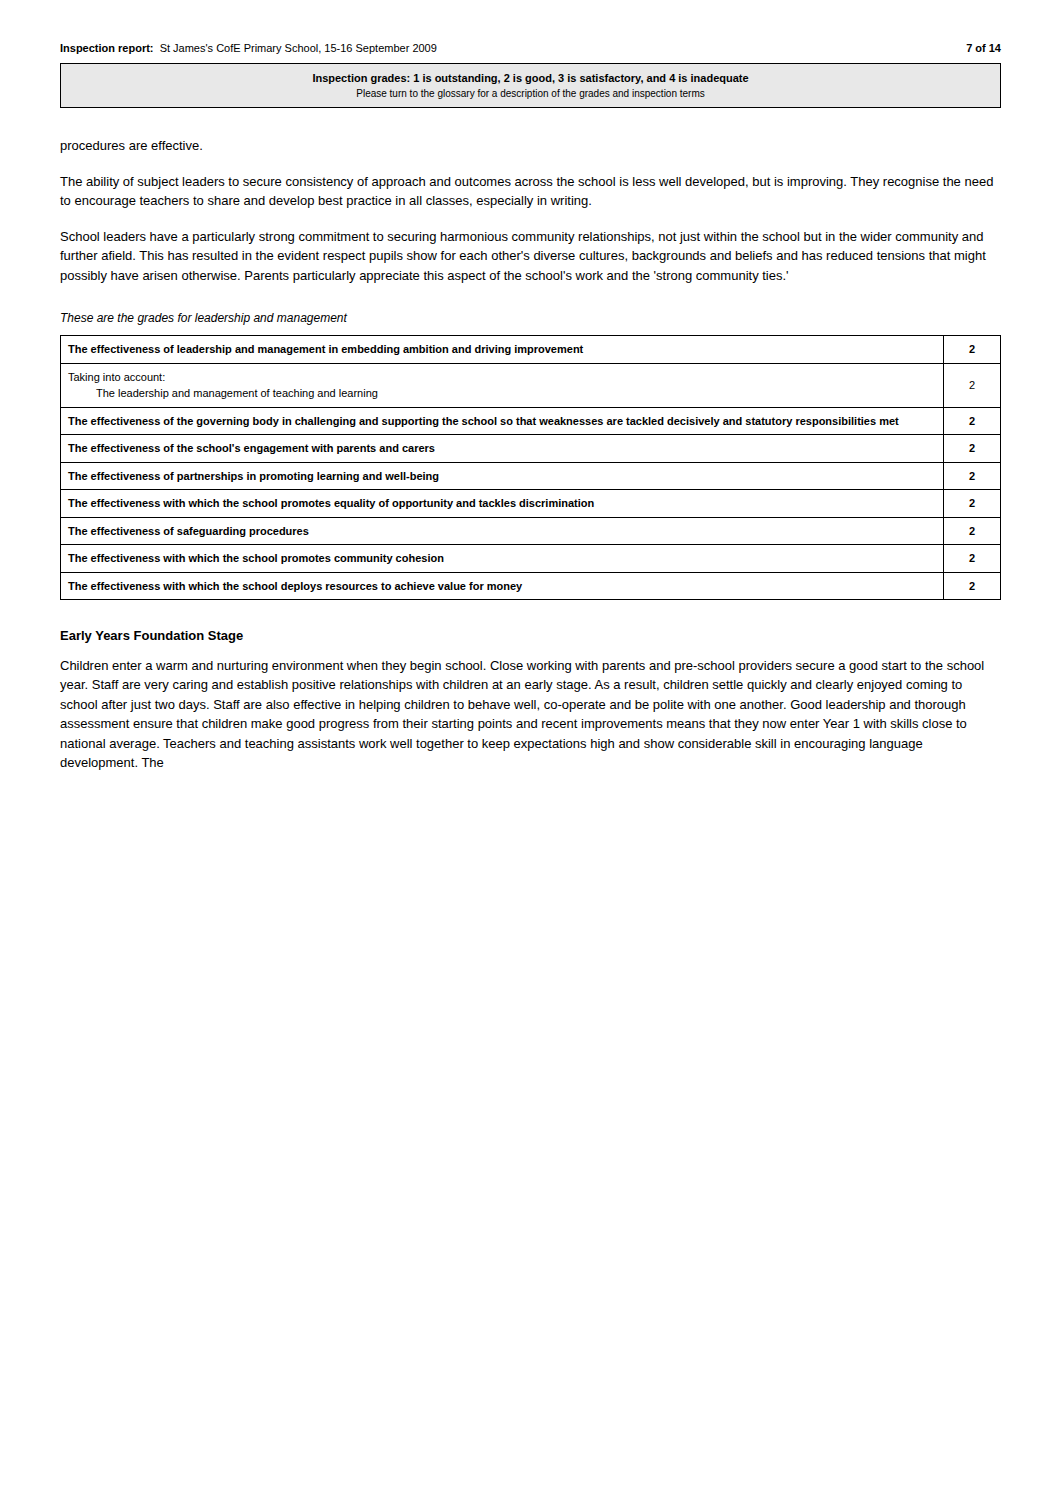Inspection report: St James's CofE Primary School, 15-16 September 2009
7 of 14
Inspection grades: 1 is outstanding, 2 is good, 3 is satisfactory, and 4 is inadequate
Please turn to the glossary for a description of the grades and inspection terms
procedures are effective.
The ability of subject leaders to secure consistency of approach and outcomes across the school is less well developed, but is improving. They recognise the need to encourage teachers to share and develop best practice in all classes, especially in writing.
School leaders have a particularly strong commitment to securing harmonious community relationships, not just within the school but in the wider community and further afield. This has resulted in the evident respect pupils show for each other's diverse cultures, backgrounds and beliefs and has reduced tensions that might possibly have arisen otherwise. Parents particularly appreciate this aspect of the school's work and the 'strong community ties.'
These are the grades for leadership and management
| The effectiveness of leadership and management in embedding ambition and driving improvement | 2 |
| Taking into account: The leadership and management of teaching and learning | 2 |
| The effectiveness of the governing body in challenging and supporting the school so that weaknesses are tackled decisively and statutory responsibilities met | 2 |
| The effectiveness of the school's engagement with parents and carers | 2 |
| The effectiveness of partnerships in promoting learning and well-being | 2 |
| The effectiveness with which the school promotes equality of opportunity and tackles discrimination | 2 |
| The effectiveness of safeguarding procedures | 2 |
| The effectiveness with which the school promotes community cohesion | 2 |
| The effectiveness with which the school deploys resources to achieve value for money | 2 |
Early Years Foundation Stage
Children enter a warm and nurturing environment when they begin school. Close working with parents and pre-school providers secure a good start to the school year. Staff are very caring and establish positive relationships with children at an early stage. As a result, children settle quickly and clearly enjoyed coming to school after just two days. Staff are also effective in helping children to behave well, co-operate and be polite with one another. Good leadership and thorough assessment ensure that children make good progress from their starting points and recent improvements means that they now enter Year 1 with skills close to national average. Teachers and teaching assistants work well together to keep expectations high and show considerable skill in encouraging language development. The